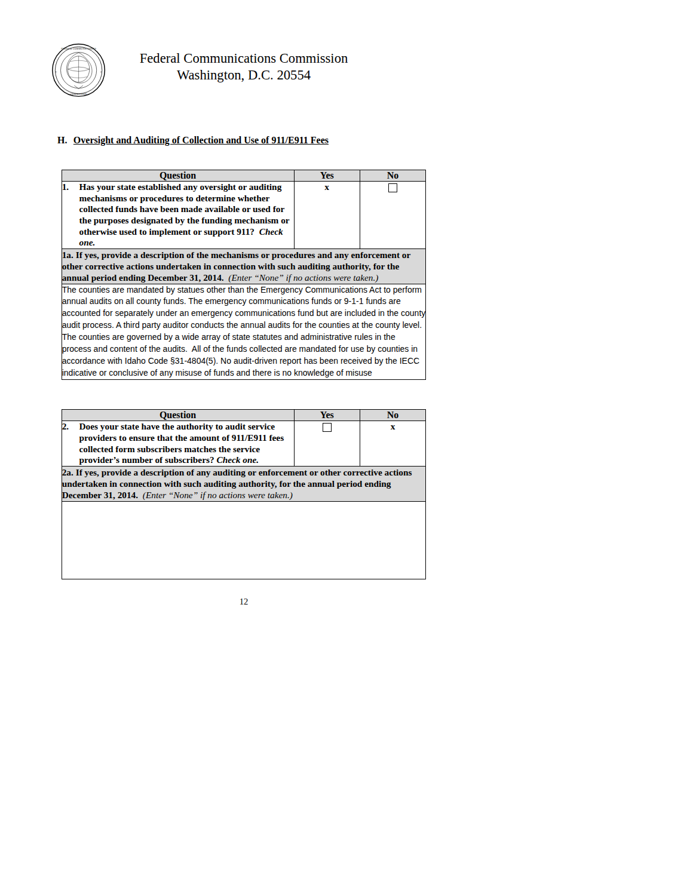FEDERAL COMMUNICATIONS COMMISSION C C
Federal Communications Commission
Washington, D.C. 20554
H. Oversight and Auditing of Collection and Use of 911/E911 Fees
| Question | Yes | No |
| 1. Has your state established any oversight or auditing mechanisms or procedures to determine whether collected funds have been made available or used for the purposes designated by the funding mechanism or otherwise used to implement or support 911? Check one. | x | |
| 1a. If yes, provide a description of the mechanisms or procedures and any enforcement or other corrective actions undertaken in connection with such auditing authority, for the annual period ending December 31, 2014. (Enter “None” if no actions were taken.) |
| The counties are mandated by statues other than the Emergency Communications Act to perform annual audits on all county funds. The emergency communications funds or 9-1-1 funds are accounted for separately under an emergency communications fund but are included in the county audit process. A third party auditor conducts the annual audits for the counties at the county level. The counties are governed by a wide array of state statutes and administrative rules in the process and content of the audits. All of the funds collected are mandated for use by counties in accordance with Idaho Code §31-4804(5). No audit-driven report has been received by the IECC indicative or conclusive of any misuse of funds and there is no knowledge of misuse |
| Question | Yes | No |
| 2. Does your state have the authority to audit service providers to ensure that the amount of 911/E911 fees collected form subscribers matches the service provider’s number of subscribers? Check one. | | x |
| 2a. If yes, provide a description of any auditing or enforcement or other corrective actions undertaken in connection with such auditing authority, for the annual period ending December 31, 2014. (Enter “None” if no actions were taken.) |
12